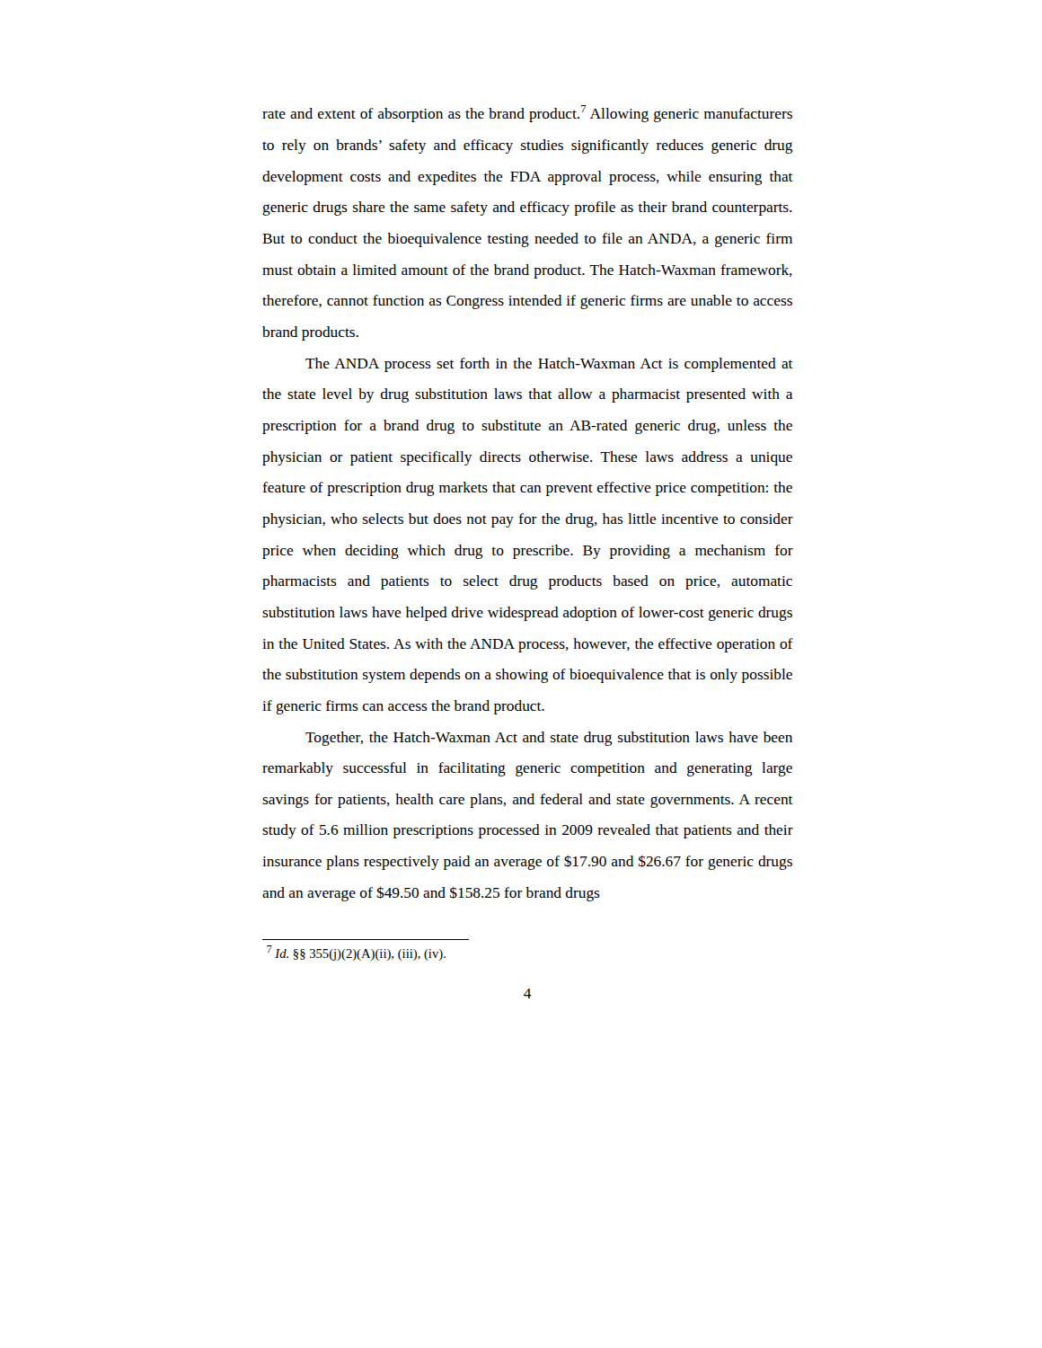rate and extent of absorption as the brand product.7 Allowing generic manufacturers to rely on brands’ safety and efficacy studies significantly reduces generic drug development costs and expedites the FDA approval process, while ensuring that generic drugs share the same safety and efficacy profile as their brand counterparts. But to conduct the bioequivalence testing needed to file an ANDA, a generic firm must obtain a limited amount of the brand product. The Hatch-Waxman framework, therefore, cannot function as Congress intended if generic firms are unable to access brand products.
The ANDA process set forth in the Hatch-Waxman Act is complemented at the state level by drug substitution laws that allow a pharmacist presented with a prescription for a brand drug to substitute an AB-rated generic drug, unless the physician or patient specifically directs otherwise. These laws address a unique feature of prescription drug markets that can prevent effective price competition: the physician, who selects but does not pay for the drug, has little incentive to consider price when deciding which drug to prescribe. By providing a mechanism for pharmacists and patients to select drug products based on price, automatic substitution laws have helped drive widespread adoption of lower-cost generic drugs in the United States. As with the ANDA process, however, the effective operation of the substitution system depends on a showing of bioequivalence that is only possible if generic firms can access the brand product.
Together, the Hatch-Waxman Act and state drug substitution laws have been remarkably successful in facilitating generic competition and generating large savings for patients, health care plans, and federal and state governments. A recent study of 5.6 million prescriptions processed in 2009 revealed that patients and their insurance plans respectively paid an average of $17.90 and $26.67 for generic drugs and an average of $49.50 and $158.25 for brand drugs
7 Id. §§ 355(j)(2)(A)(ii), (iii), (iv).
4